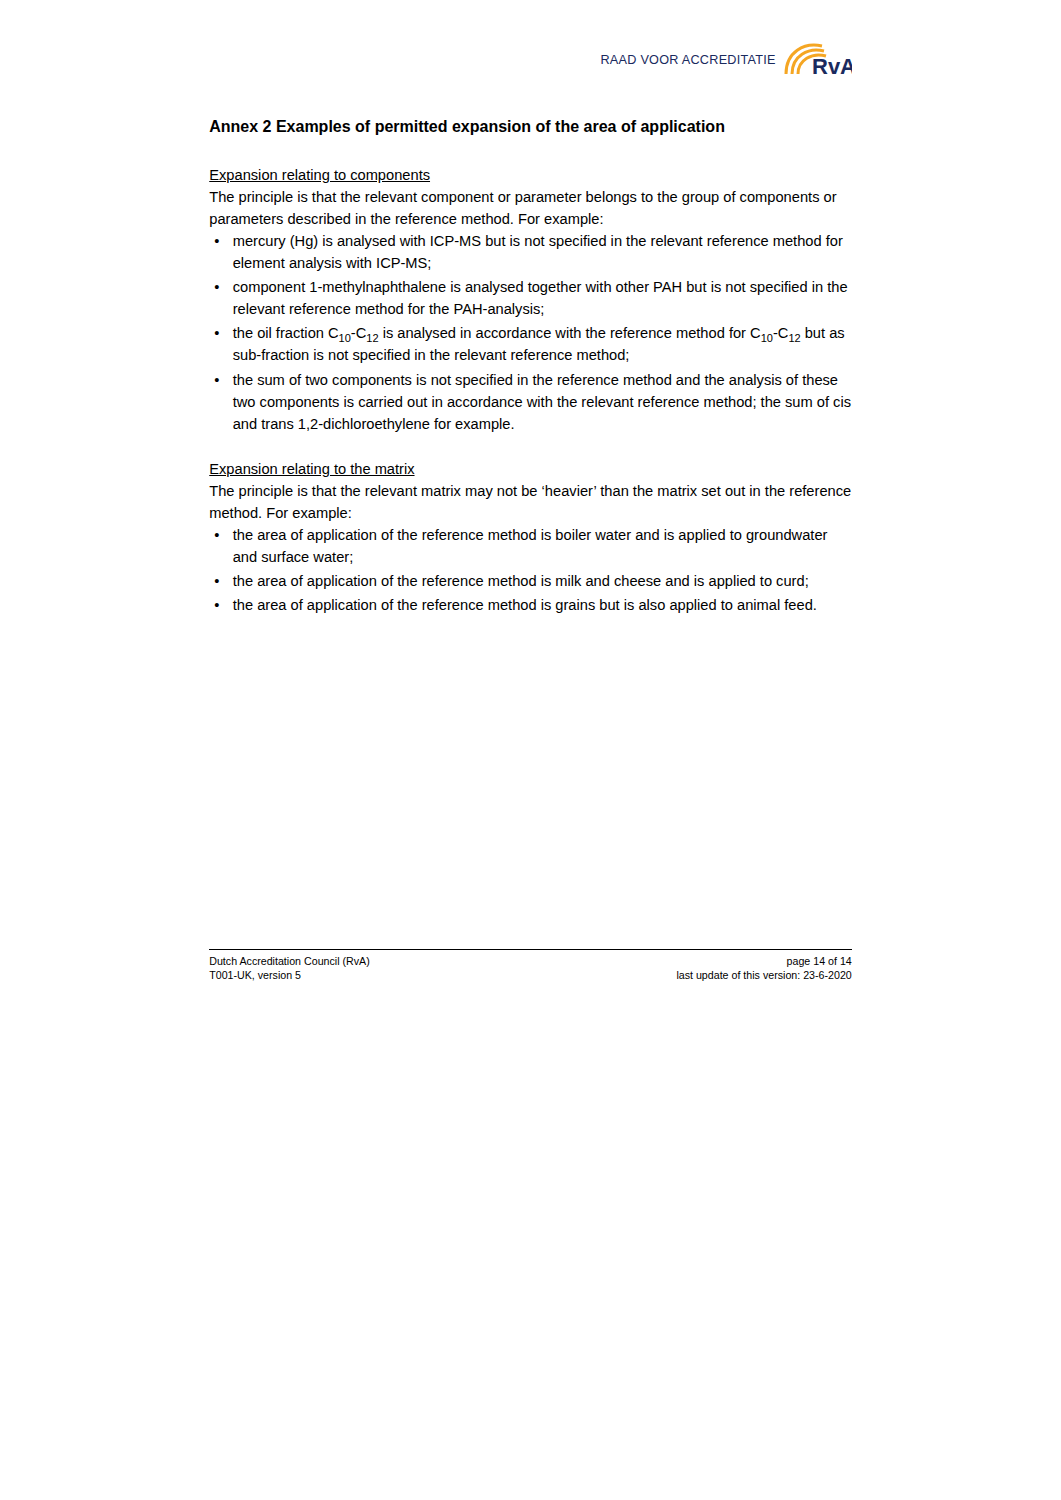RAAD VOOR ACCREDITATIE RvA
Annex 2 Examples of permitted expansion of the area of application
Expansion relating to components
The principle is that the relevant component or parameter belongs to the group of components or parameters described in the reference method. For example:
mercury (Hg) is analysed with ICP-MS but is not specified in the relevant reference method for element analysis with ICP-MS;
component 1-methylnaphthalene is analysed together with other PAH but is not specified in the relevant reference method for the PAH-analysis;
the oil fraction C10-C12 is analysed in accordance with the reference method for C10-C12 but as sub-fraction is not specified in the relevant reference method;
the sum of two components is not specified in the reference method and the analysis of these two components is carried out in accordance with the relevant reference method; the sum of cis and trans 1,2-dichloroethylene for example.
Expansion relating to the matrix
The principle is that the relevant matrix may not be ‘heavier’ than the matrix set out in the reference method. For example:
the area of application of the reference method is boiler water and is applied to groundwater and surface water;
the area of application of the reference method is milk and cheese and is applied to curd;
the area of application of the reference method is grains but is also applied to animal feed.
Dutch Accreditation Council (RvA)
T001-UK, version 5
page 14 of 14
last update of this version: 23-6-2020